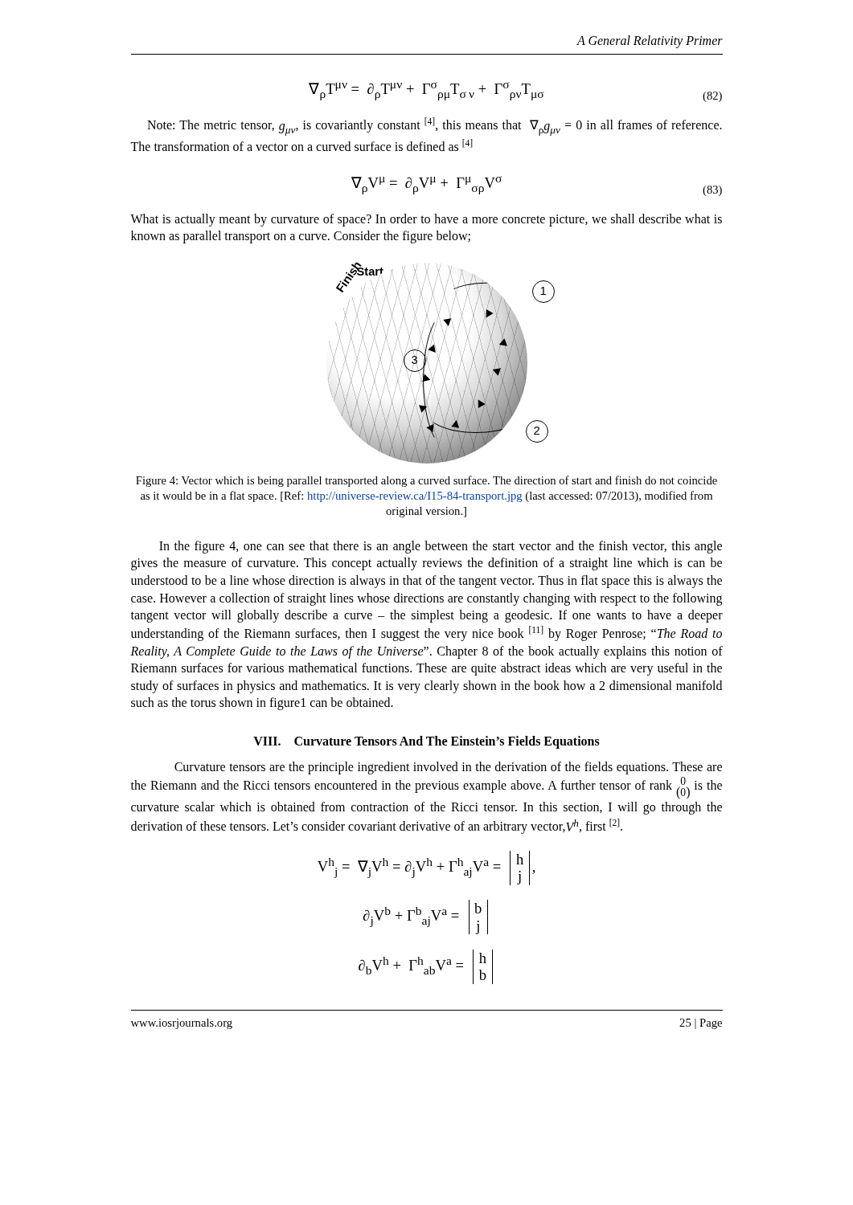A General Relativity Primer
∇ρTμν = ∂ρTμν + ΓσρμTσ ν + ΓσρνTμσ (82)
Note: The metric tensor, gμν, is covariantly constant [4], this means that ∇ρgμν = 0 in all frames of reference. The transformation of a vector on a curved surface is defined as [4]
∇ρVμ = ∂ρVμ + ΓμσρVσ (83)
What is actually meant by curvature of space? In order to have a more concrete picture, we shall describe what is known as parallel transport on a curve. Consider the figure below;
Start
Finish
3
1
2
Figure 4: Vector which is being parallel transported along a curved surface. The direction of start and finish do not coincide as it would be in a flat space. [Ref: http://universe-review.ca/I15-84-transport.jpg (last accessed: 07/2013), modified from original version.]
In the figure 4, one can see that there is an angle between the start vector and the finish vector, this angle gives the measure of curvature. This concept actually reviews the definition of a straight line which is can be understood to be a line whose direction is always in that of the tangent vector. Thus in flat space this is always the case. However a collection of straight lines whose directions are constantly changing with respect to the following tangent vector will globally describe a curve – the simplest being a geodesic. If one wants to have a deeper understanding of the Riemann surfaces, then I suggest the very nice book [11] by Roger Penrose; “The Road to Reality, A Complete Guide to the Laws of the Universe”. Chapter 8 of the book actually explains this notion of Riemann surfaces for various mathematical functions. These are quite abstract ideas which are very useful in the study of surfaces in physics and mathematics. It is very clearly shown in the book how a 2 dimensional manifold such as the torus shown in figure1 can be obtained.
VIII. Curvature Tensors And The Einstein’s Fields Equations
Curvature tensors are the principle ingredient involved in the derivation of the fields equations. These are the Riemann and the Ricci tensors encountered in the previous example above. A further tensor of rank (0
0) is the curvature scalar which is obtained from contraction of the Ricci tensor. In this section, I will go through the derivation of these tensors. Let’s consider covariant derivative of an arbitrary vector,Vh, first [2].
Vhj = ∇jVh = ∂jVh + ΓhajVa = hj,
∂jVb + ΓbajVa = bj
∂bVh + ΓhabVa = hb
www.iosrjournals.org 25 | Page